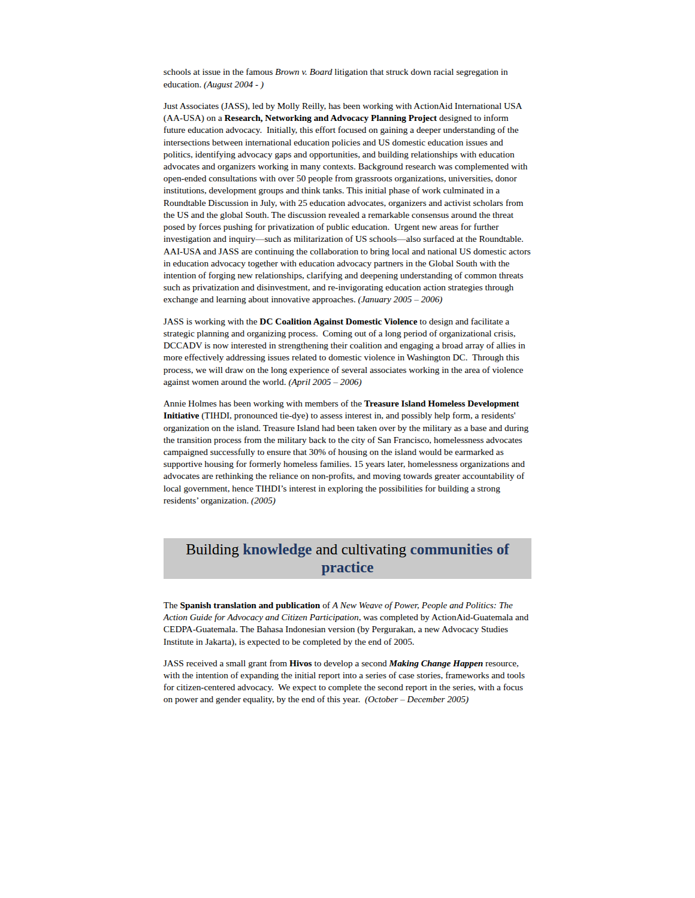schools at issue in the famous Brown v. Board litigation that struck down racial segregation in education. (August 2004 - )
Just Associates (JASS), led by Molly Reilly, has been working with ActionAid International USA (AA-USA) on a Research, Networking and Advocacy Planning Project designed to inform future education advocacy. Initially, this effort focused on gaining a deeper understanding of the intersections between international education policies and US domestic education issues and politics, identifying advocacy gaps and opportunities, and building relationships with education advocates and organizers working in many contexts. Background research was complemented with open-ended consultations with over 50 people from grassroots organizations, universities, donor institutions, development groups and think tanks. This initial phase of work culminated in a Roundtable Discussion in July, with 25 education advocates, organizers and activist scholars from the US and the global South. The discussion revealed a remarkable consensus around the threat posed by forces pushing for privatization of public education. Urgent new areas for further investigation and inquiry—such as militarization of US schools—also surfaced at the Roundtable. AAI-USA and JASS are continuing the collaboration to bring local and national US domestic actors in education advocacy together with education advocacy partners in the Global South with the intention of forging new relationships, clarifying and deepening understanding of common threats such as privatization and disinvestment, and re-invigorating education action strategies through exchange and learning about innovative approaches. (January 2005 – 2006)
JASS is working with the DC Coalition Against Domestic Violence to design and facilitate a strategic planning and organizing process. Coming out of a long period of organizational crisis, DCCADV is now interested in strengthening their coalition and engaging a broad array of allies in more effectively addressing issues related to domestic violence in Washington DC. Through this process, we will draw on the long experience of several associates working in the area of violence against women around the world. (April 2005 – 2006)
Annie Holmes has been working with members of the Treasure Island Homeless Development Initiative (TIHDI, pronounced tie-dye) to assess interest in, and possibly help form, a residents' organization on the island. Treasure Island had been taken over by the military as a base and during the transition process from the military back to the city of San Francisco, homelessness advocates campaigned successfully to ensure that 30% of housing on the island would be earmarked as supportive housing for formerly homeless families. 15 years later, homelessness organizations and advocates are rethinking the reliance on non-profits, and moving towards greater accountability of local government, hence TIHDI’s interest in exploring the possibilities for building a strong residents’ organization. (2005)
Building knowledge and cultivating communities of practice
The Spanish translation and publication of A New Weave of Power, People and Politics: The Action Guide for Advocacy and Citizen Participation, was completed by ActionAid-Guatemala and CEDPA-Guatemala. The Bahasa Indonesian version (by Pergurakan, a new Advocacy Studies Institute in Jakarta), is expected to be completed by the end of 2005.
JASS received a small grant from Hivos to develop a second Making Change Happen resource, with the intention of expanding the initial report into a series of case stories, frameworks and tools for citizen-centered advocacy. We expect to complete the second report in the series, with a focus on power and gender equality, by the end of this year. (October – December 2005)